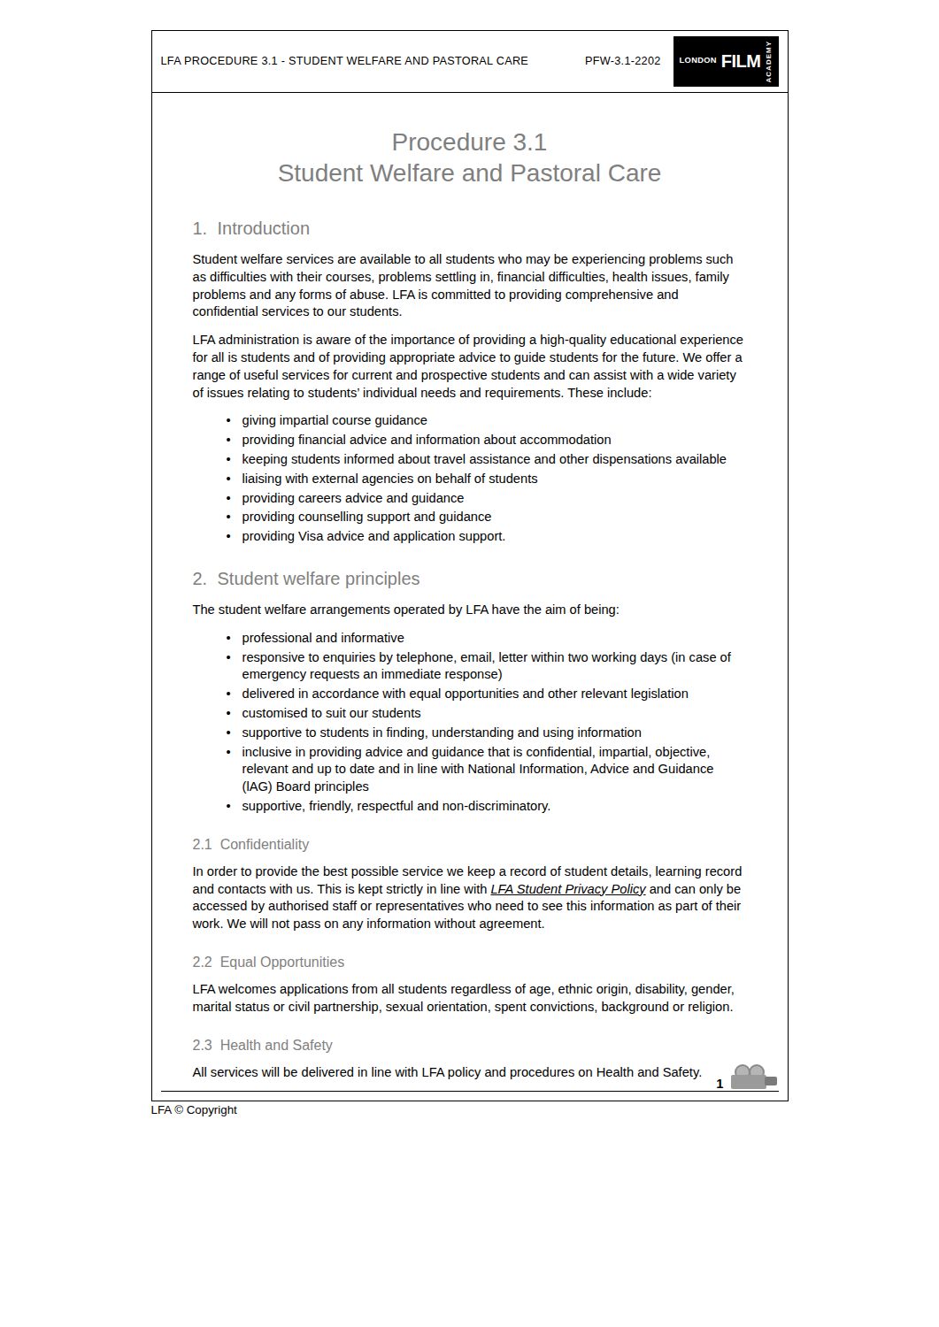LFA PROCEDURE 3.1 - STUDENT WELFARE AND PASTORAL CARE
PFW-3.1-2202
LONDON
FILM
ACADEMY
Procedure 3.1
Student Welfare and Pastoral Care
1. Introduction
Student welfare services are available to all students who may be experiencing problems such as difficulties with their courses, problems settling in, financial difficulties, health issues, family problems and any forms of abuse. LFA is committed to providing comprehensive and confidential services to our students.
LFA administration is aware of the importance of providing a high-quality educational experience for all is students and of providing appropriate advice to guide students for the future. We offer a range of useful services for current and prospective students and can assist with a wide variety of issues relating to students’ individual needs and requirements. These include:
giving impartial course guidance
providing financial advice and information about accommodation
keeping students informed about travel assistance and other dispensations available
liaising with external agencies on behalf of students
providing careers advice and guidance
providing counselling support and guidance
providing Visa advice and application support.
2. Student welfare principles
The student welfare arrangements operated by LFA have the aim of being:
professional and informative
responsive to enquiries by telephone, email, letter within two working days (in case of emergency requests an immediate response)
delivered in accordance with equal opportunities and other relevant legislation
customised to suit our students
supportive to students in finding, understanding and using information
inclusive in providing advice and guidance that is confidential, impartial, objective, relevant and up to date and in line with National Information, Advice and Guidance (lAG) Board principles
supportive, friendly, respectful and non-discriminatory.
2.1 Confidentiality
In order to provide the best possible service we keep a record of student details, learning record and contacts with us. This is kept strictly in line with LFA Student Privacy Policy and can only be accessed by authorised staff or representatives who need to see this information as part of their work. We will not pass on any information without agreement.
2.2 Equal Opportunities
LFA welcomes applications from all students regardless of age, ethnic origin, disability, gender, marital status or civil partnership, sexual orientation, spent convictions, background or religion.
2.3 Health and Safety
All services will be delivered in line with LFA policy and procedures on Health and Safety.
1
LFA © Copyright